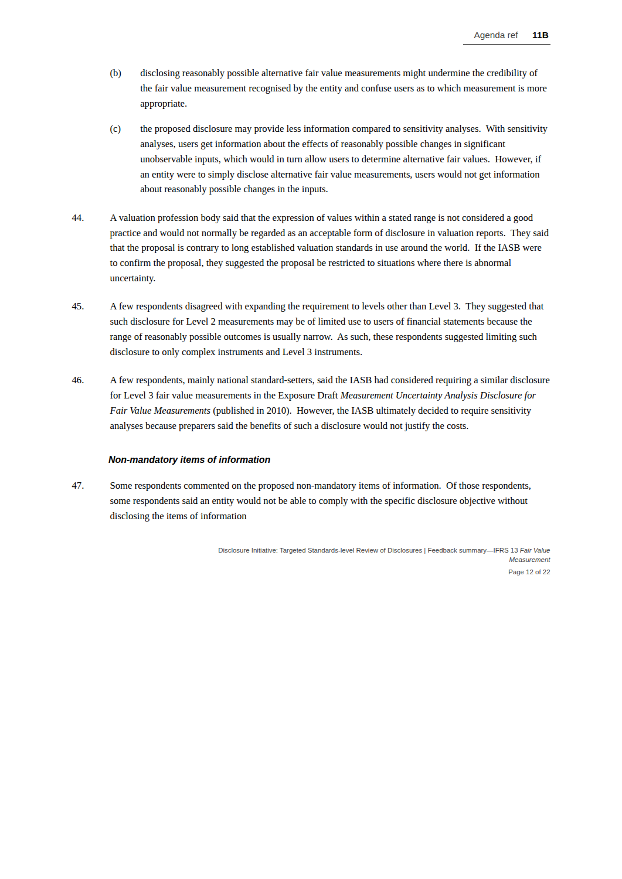Agenda ref 11B
(b) disclosing reasonably possible alternative fair value measurements might undermine the credibility of the fair value measurement recognised by the entity and confuse users as to which measurement is more appropriate.
(c) the proposed disclosure may provide less information compared to sensitivity analyses. With sensitivity analyses, users get information about the effects of reasonably possible changes in significant unobservable inputs, which would in turn allow users to determine alternative fair values. However, if an entity were to simply disclose alternative fair value measurements, users would not get information about reasonably possible changes in the inputs.
44. A valuation profession body said that the expression of values within a stated range is not considered a good practice and would not normally be regarded as an acceptable form of disclosure in valuation reports. They said that the proposal is contrary to long established valuation standards in use around the world. If the IASB were to confirm the proposal, they suggested the proposal be restricted to situations where there is abnormal uncertainty.
45. A few respondents disagreed with expanding the requirement to levels other than Level 3. They suggested that such disclosure for Level 2 measurements may be of limited use to users of financial statements because the range of reasonably possible outcomes is usually narrow. As such, these respondents suggested limiting such disclosure to only complex instruments and Level 3 instruments.
46. A few respondents, mainly national standard-setters, said the IASB had considered requiring a similar disclosure for Level 3 fair value measurements in the Exposure Draft Measurement Uncertainty Analysis Disclosure for Fair Value Measurements (published in 2010). However, the IASB ultimately decided to require sensitivity analyses because preparers said the benefits of such a disclosure would not justify the costs.
Non-mandatory items of information
47. Some respondents commented on the proposed non-mandatory items of information. Of those respondents, some respondents said an entity would not be able to comply with the specific disclosure objective without disclosing the items of information
Disclosure Initiative: Targeted Standards-level Review of Disclosures | Feedback summary—IFRS 13 Fair Value
Measurement
Page 12 of 22